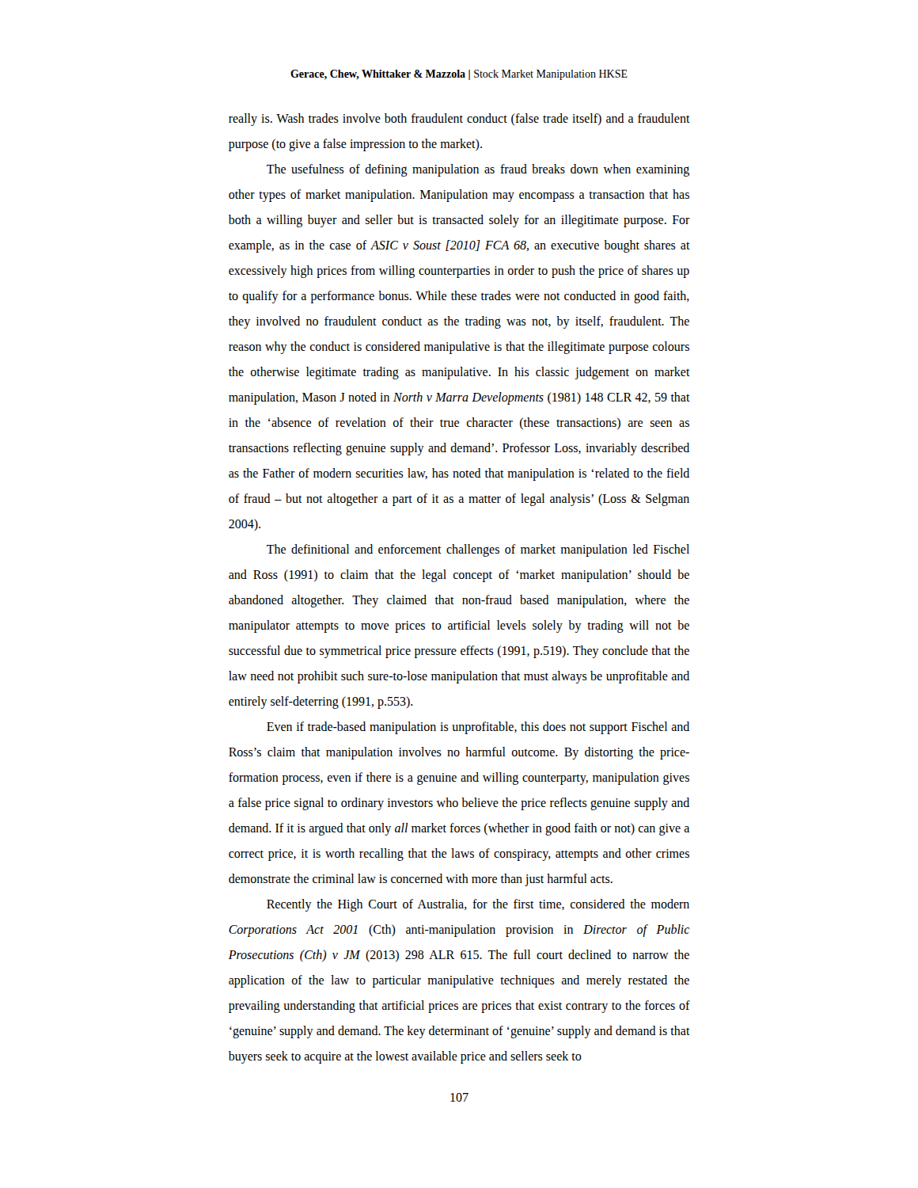Gerace, Chew, Whittaker & Mazzola | Stock Market Manipulation HKSE
really is. Wash trades involve both fraudulent conduct (false trade itself) and a fraudulent purpose (to give a false impression to the market).
The usefulness of defining manipulation as fraud breaks down when examining other types of market manipulation. Manipulation may encompass a transaction that has both a willing buyer and seller but is transacted solely for an illegitimate purpose. For example, as in the case of ASIC v Soust [2010] FCA 68, an executive bought shares at excessively high prices from willing counterparties in order to push the price of shares up to qualify for a performance bonus. While these trades were not conducted in good faith, they involved no fraudulent conduct as the trading was not, by itself, fraudulent. The reason why the conduct is considered manipulative is that the illegitimate purpose colours the otherwise legitimate trading as manipulative. In his classic judgement on market manipulation, Mason J noted in North v Marra Developments (1981) 148 CLR 42, 59 that in the ‘absence of revelation of their true character (these transactions) are seen as transactions reflecting genuine supply and demand’. Professor Loss, invariably described as the Father of modern securities law, has noted that manipulation is ‘related to the field of fraud – but not altogether a part of it as a matter of legal analysis’ (Loss & Selgman 2004).
The definitional and enforcement challenges of market manipulation led Fischel and Ross (1991) to claim that the legal concept of ‘market manipulation’ should be abandoned altogether. They claimed that non-fraud based manipulation, where the manipulator attempts to move prices to artificial levels solely by trading will not be successful due to symmetrical price pressure effects (1991, p.519). They conclude that the law need not prohibit such sure-to-lose manipulation that must always be unprofitable and entirely self-deterring (1991, p.553).
Even if trade-based manipulation is unprofitable, this does not support Fischel and Ross’s claim that manipulation involves no harmful outcome. By distorting the price-formation process, even if there is a genuine and willing counterparty, manipulation gives a false price signal to ordinary investors who believe the price reflects genuine supply and demand. If it is argued that only all market forces (whether in good faith or not) can give a correct price, it is worth recalling that the laws of conspiracy, attempts and other crimes demonstrate the criminal law is concerned with more than just harmful acts.
Recently the High Court of Australia, for the first time, considered the modern Corporations Act 2001 (Cth) anti-manipulation provision in Director of Public Prosecutions (Cth) v JM (2013) 298 ALR 615. The full court declined to narrow the application of the law to particular manipulative techniques and merely restated the prevailing understanding that artificial prices are prices that exist contrary to the forces of ‘genuine’ supply and demand. The key determinant of ‘genuine’ supply and demand is that buyers seek to acquire at the lowest available price and sellers seek to
107